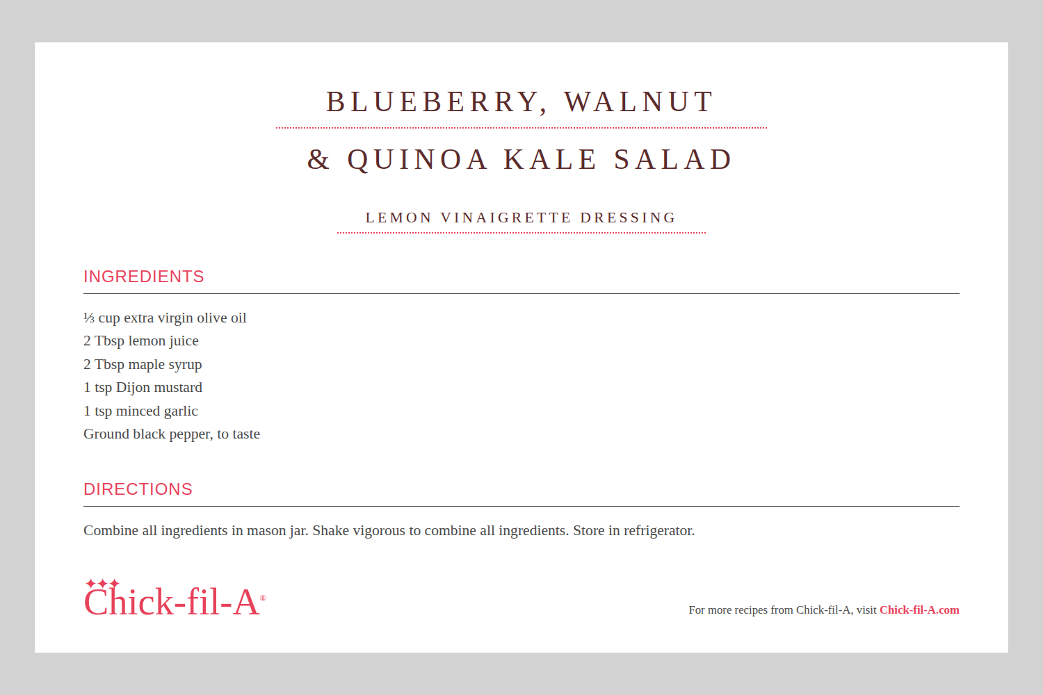BLUEBERRY, WALNUT & QUINOA KALE SALAD
LEMON VINAIGRETTE DRESSING
INGREDIENTS
⅓ cup extra virgin olive oil
2 Tbsp lemon juice
2 Tbsp maple syrup
1 tsp Dijon mustard
1 tsp minced garlic
Ground black pepper, to taste
DIRECTIONS
Combine all ingredients in mason jar. Shake vigorous to combine all ingredients. Store in refrigerator.
✦✦✦Chick-fil-A®
For more recipes from Chick-fil-A, visit Chick-fil-A.com